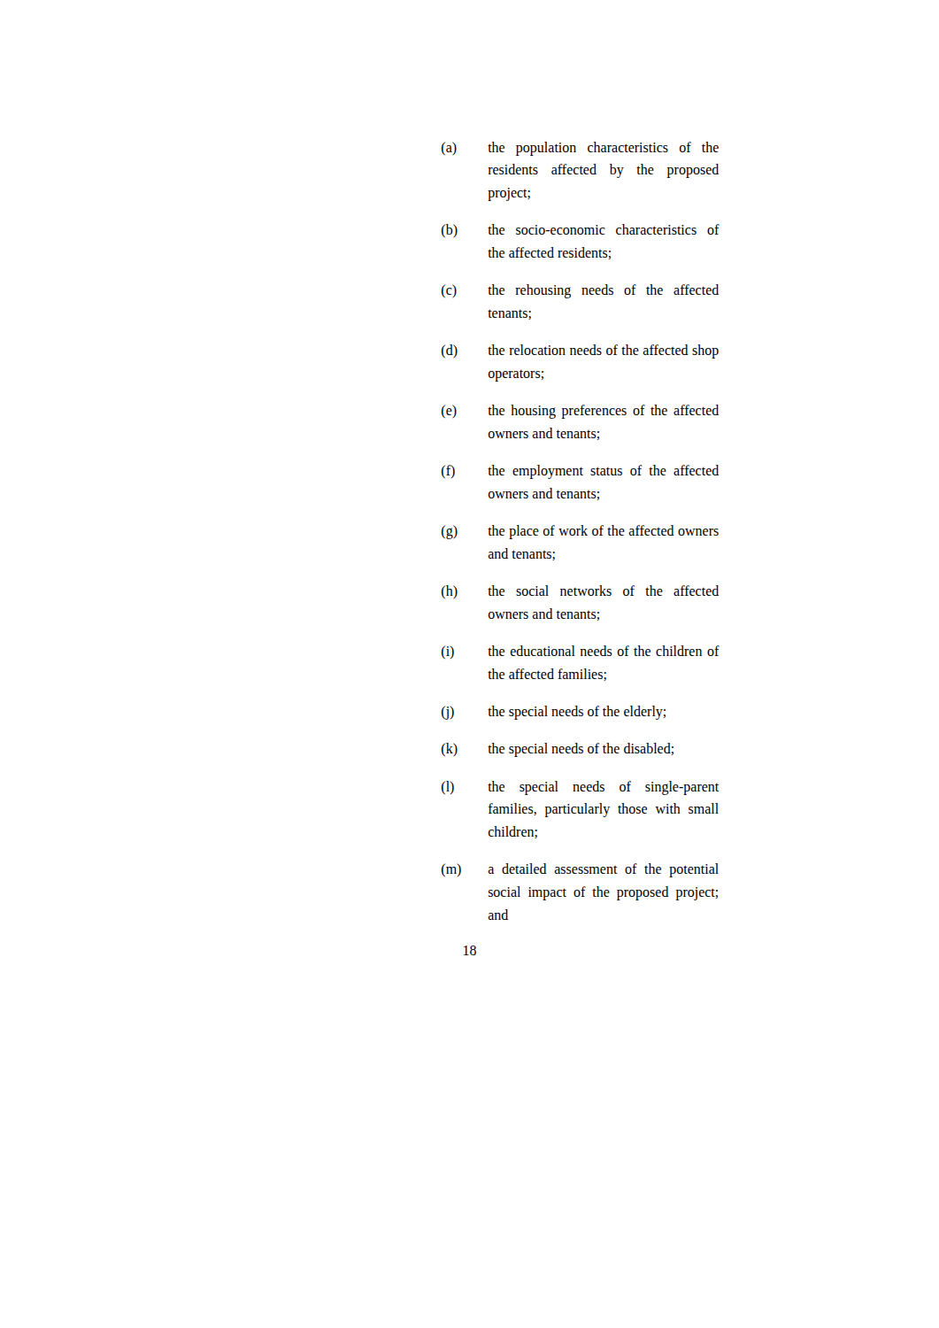(a) the population characteristics of the residents affected by the proposed project;
(b) the socio-economic characteristics of the affected residents;
(c) the rehousing needs of the affected tenants;
(d) the relocation needs of the affected shop operators;
(e) the housing preferences of the affected owners and tenants;
(f) the employment status of the affected owners and tenants;
(g) the place of work of the affected owners and tenants;
(h) the social networks of the affected owners and tenants;
(i) the educational needs of the children of the affected families;
(j) the special needs of the elderly;
(k) the special needs of the disabled;
(l) the special needs of single-parent families, particularly those with small children;
(m) a detailed assessment of the potential social impact of the proposed project; and
18